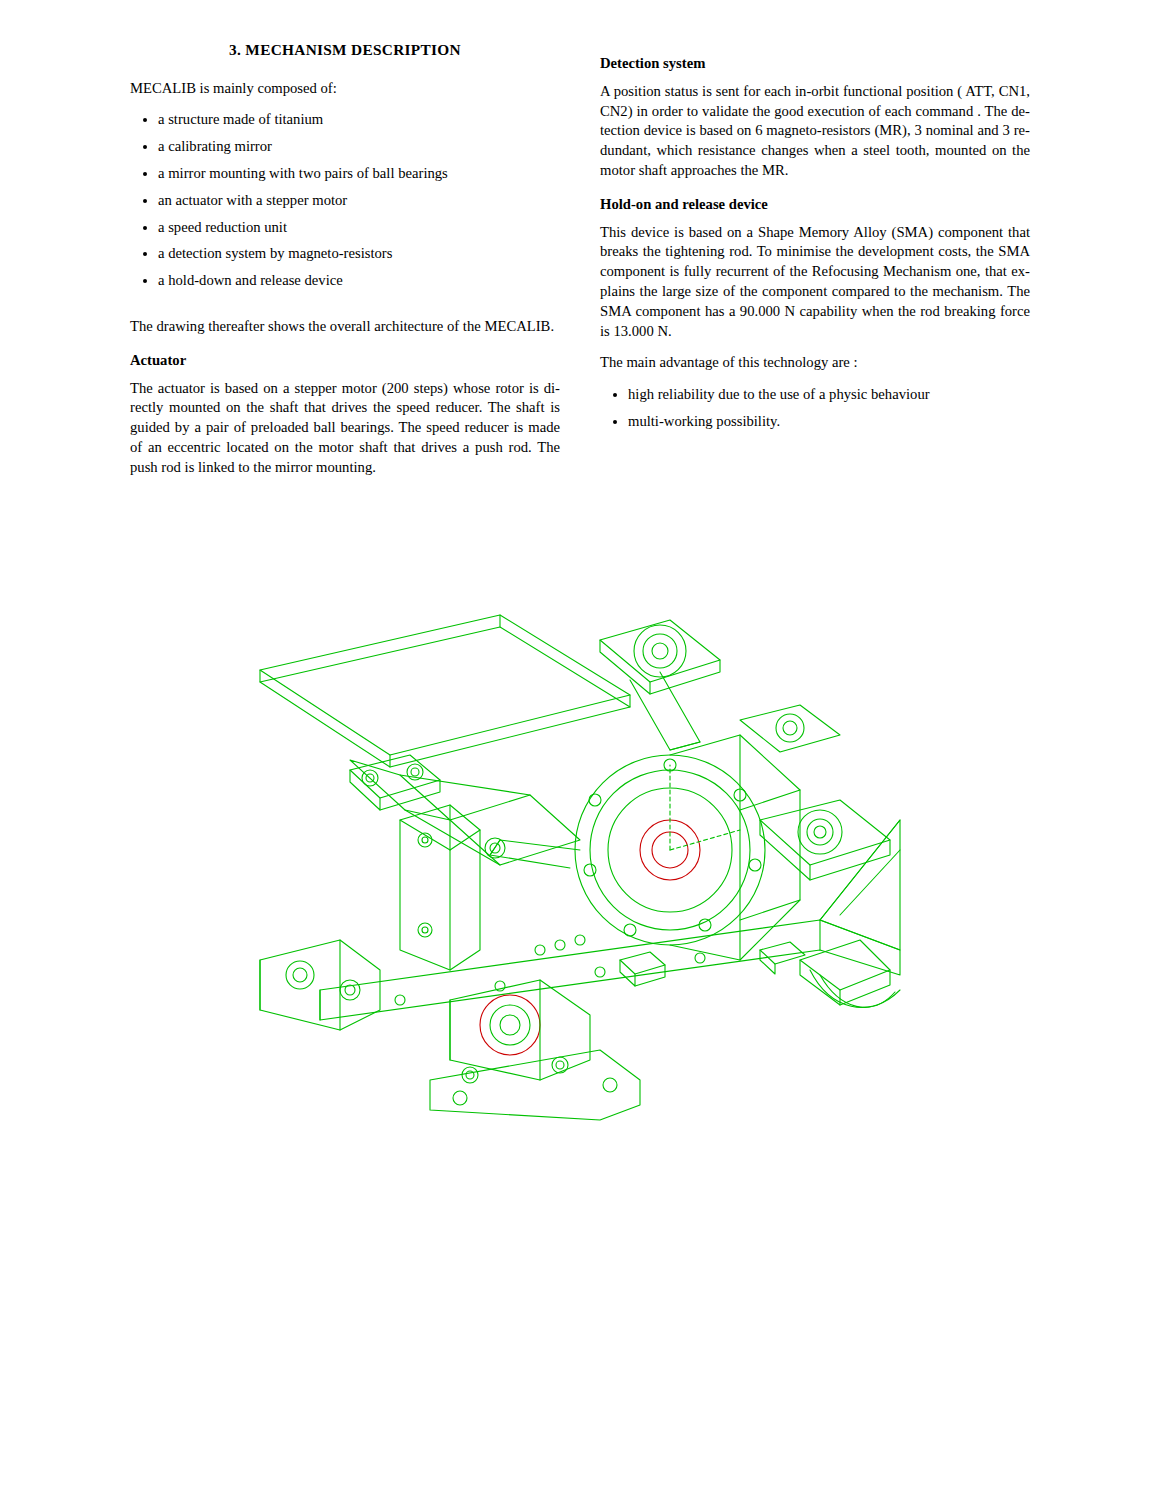3. MECHANISM DESCRIPTION
MECALIB is mainly composed of:
a structure made of titanium
a calibrating mirror
a mirror mounting with two pairs of ball bearings
an actuator with a stepper motor
a speed reduction unit
a detection system by magneto-resistors
a hold-down and release device
The drawing thereafter shows the overall architecture of the MECALIB.
Actuator
The actuator is based on a stepper motor (200 steps) whose rotor is directly mounted on the shaft that drives the speed reducer. The shaft is guided by a pair of preloaded ball bearings. The speed reducer is made of an eccentric located on the motor shaft that drives a push rod. The push rod is linked to the mirror mounting.
Detection system
A position status is sent for each in-orbit functional position ( ATT, CN1, CN2) in order to validate the good execution of each command . The detection device is based on 6 magneto-resistors (MR), 3 nominal and 3 redundant, which resistance changes when a steel tooth, mounted on the motor shaft approaches the MR.
Hold-on and release device
This device is based on a Shape Memory Alloy (SMA) component that breaks the tightening rod. To minimise the development costs, the SMA component is fully recurrent of the Refocusing Mechanism one, that explains the large size of the component compared to the mechanism. The SMA component has a 90.000 N capability when the rod breaking force is 13.000 N.
The main advantage of this technology are :
high reliability due to the use of a physic behaviour
multi-working possibility.